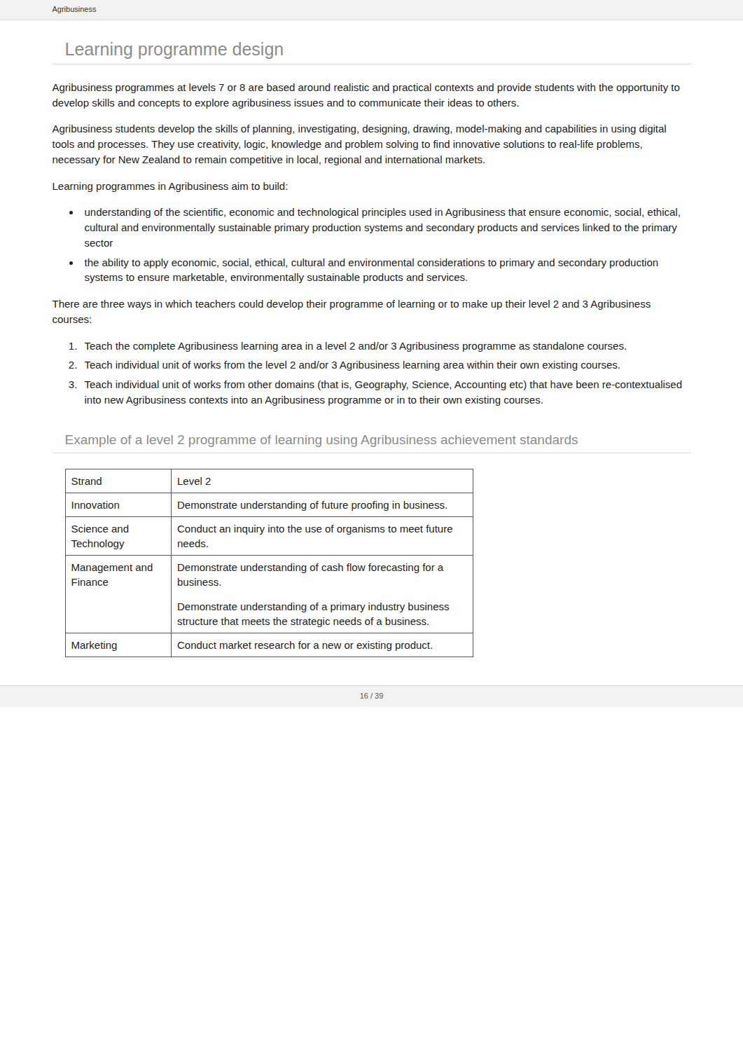Agribusiness
Learning programme design
Agribusiness programmes at levels 7 or 8 are based around realistic and practical contexts and provide students with the opportunity to develop skills and concepts to explore agribusiness issues and to communicate their ideas to others.
Agribusiness students develop the skills of planning, investigating, designing, drawing, model-making and capabilities in using digital tools and processes. They use creativity, logic, knowledge and problem solving to find innovative solutions to real-life problems, necessary for New Zealand to remain competitive in local, regional and international markets.
Learning programmes in Agribusiness aim to build:
understanding of the scientific, economic and technological principles used in Agribusiness that ensure economic, social, ethical, cultural and environmentally sustainable primary production systems and secondary products and services linked to the primary sector
the ability to apply economic, social, ethical, cultural and environmental considerations to primary and secondary production systems to ensure marketable, environmentally sustainable products and services.
There are three ways in which teachers could develop their programme of learning or to make up their level 2 and 3 Agribusiness courses:
Teach the complete Agribusiness learning area in a level 2 and/or 3 Agribusiness programme as standalone courses.
Teach individual unit of works from the level 2 and/or 3 Agribusiness learning area within their own existing courses.
Teach individual unit of works from other domains (that is, Geography, Science, Accounting etc) that have been re-contextualised into new Agribusiness contexts into an Agribusiness programme or in to their own existing courses.
Example of a level 2 programme of learning using Agribusiness achievement standards
| Strand | Level 2 |
| Innovation | Demonstrate understanding of future proofing in business. |
| Science and Technology | Conduct an inquiry into the use of organisms to meet future needs. |
| Management and Finance | Demonstrate understanding of cash flow forecasting for a business. Demonstrate understanding of a primary industry business structure that meets the strategic needs of a business. |
| Marketing | Conduct market research for a new or existing product. |
16 / 39